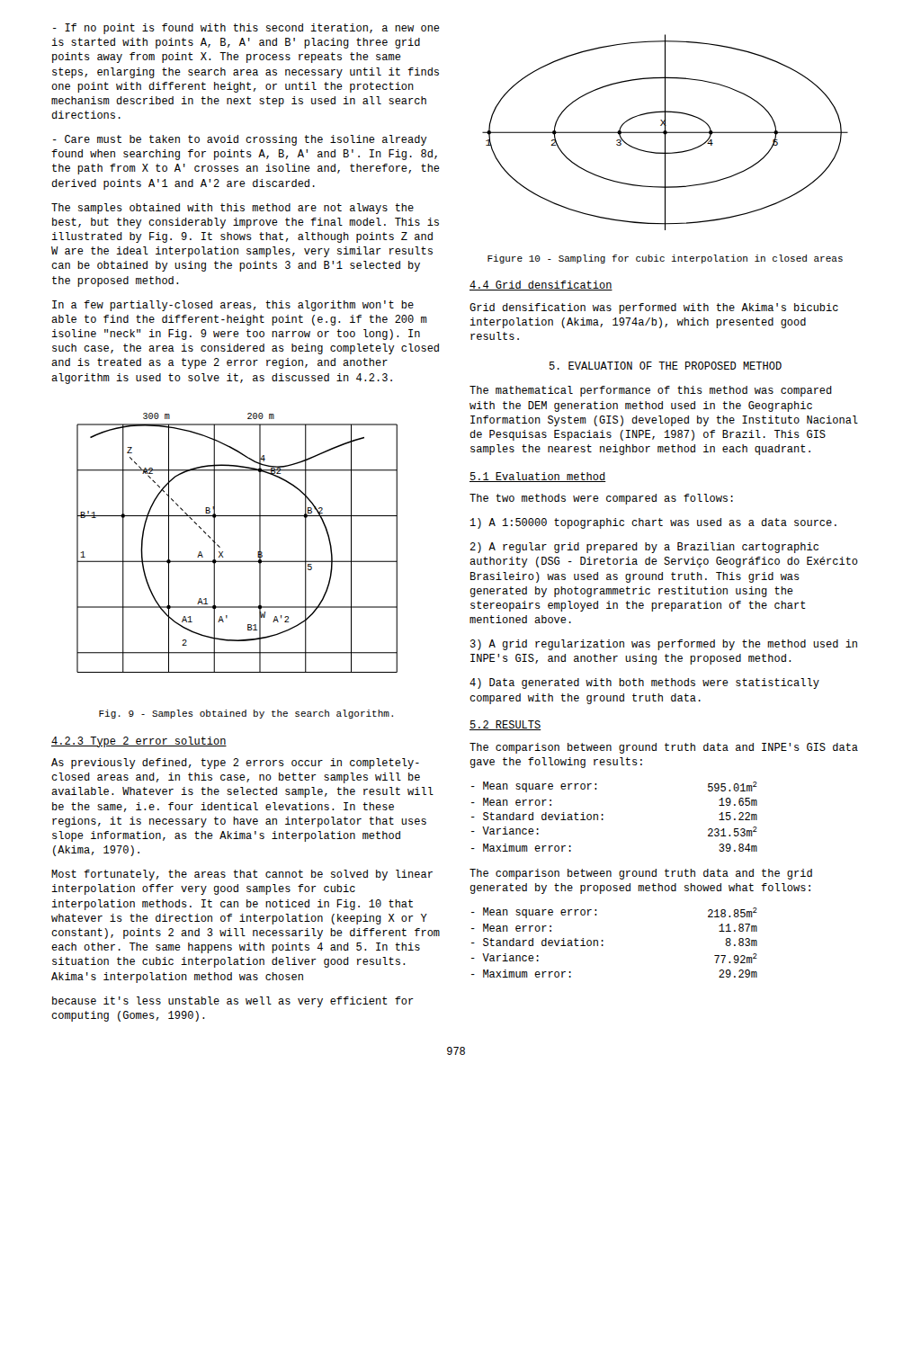- If no point is found with this second iteration, a new one is started with points A, B, A' and B' placing three grid points away from point X. The process repeats the same steps, enlarging the search area as necessary until it finds one point with different height, or until the protection mechanism described in the next step is used in all search directions.
- Care must be taken to avoid crossing the isoline already found when searching for points A, B, A' and B'. In Fig. 8d, the path from X to A' crosses an isoline and, therefore, the derived points A'1 and A'2 are discarded.
The samples obtained with this method are not always the best, but they considerably improve the final model. This is illustrated by Fig. 9. It shows that, although points Z and W are the ideal interpolation samples, very similar results can be obtained by using the points 3 and B'1 selected by the proposed method.
In a few partially-closed areas, this algorithm won't be able to find the different-height point (e.g. if the 200 m isoline "neck" in Fig. 9 were too narrow or too long). In such case, the area is considered as being completely closed and is treated as a type 2 error region, and another algorithm is used to solve it, as discussed in 4.2.3.
300 m 200 m Z A2 B'1 B' B'2 B2 4 A X B 1 5 A1 A1 A' W A'2 B1 2
Fig. 9 - Samples obtained by the search algorithm.
4.2.3 Type 2 error solution
As previously defined, type 2 errors occur in completely-closed areas and, in this case, no better samples will be available. Whatever is the selected sample, the result will be the same, i.e. four identical elevations. In these regions, it is necessary to have an interpolator that uses slope information, as the Akima's interpolation method (Akima, 1970).
Most fortunately, the areas that cannot be solved by linear interpolation offer very good samples for cubic interpolation methods. It can be noticed in Fig. 10 that whatever is the direction of interpolation (keeping X or Y constant), points 2 and 3 will necessarily be different from each other. The same happens with points 4 and 5. In this situation the cubic interpolation deliver good results. Akima's interpolation method was chosen
because it's less unstable as well as very efficient for computing (Gomes, 1990).
1 2 3 X 4 5
Figure 10 - Sampling for cubic interpolation in closed areas
4.4 Grid densification
Grid densification was performed with the Akima's bicubic interpolation (Akima, 1974a/b), which presented good results.
5. EVALUATION OF THE PROPOSED METHOD
The mathematical performance of this method was compared with the DEM generation method used in the Geographic Information System (GIS) developed by the Instituto Nacional de Pesquisas Espaciais (INPE, 1987) of Brazil. This GIS samples the nearest neighbor method in each quadrant.
5.1 Evaluation method
The two methods were compared as follows:
1) A 1:50000 topographic chart was used as a data source.
2) A regular grid prepared by a Brazilian cartographic authority (DSG - Diretoria de Serviço Geográfico do Exército Brasileiro) was used as ground truth. This grid was generated by photogrammetric restitution using the stereopairs employed in the preparation of the chart mentioned above.
3) A grid regularization was performed by the method used in INPE's GIS, and another using the proposed method.
4) Data generated with both methods were statistically compared with the ground truth data.
5.2 RESULTS
The comparison between ground truth data and INPE's GIS data gave the following results:
- Mean square error: 595.01m2
- Mean error: 19.65m
- Standard deviation: 15.22m
- Variance: 231.53m2
- Maximum error: 39.84m
The comparison between ground truth data and the grid generated by the proposed method showed what follows:
- Mean square error: 218.85m2
- Mean error: 11.87m
- Standard deviation: 8.83m
- Variance: 77.92m2
- Maximum error: 29.29m
978